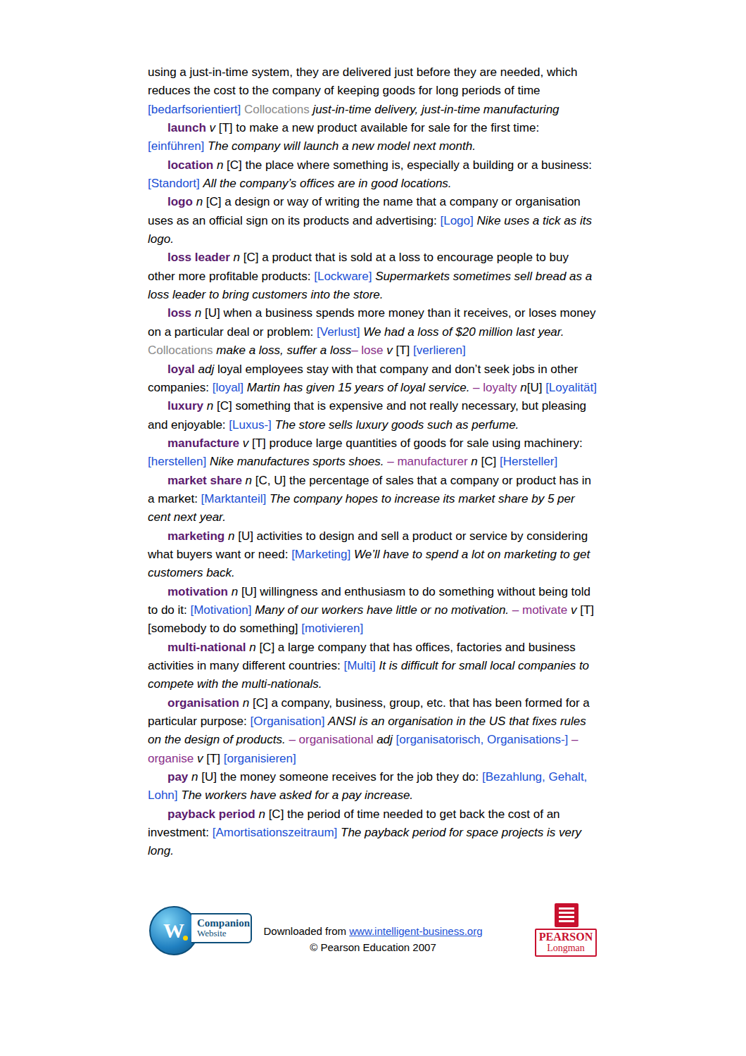using a just-in-time system, they are delivered just before they are needed, which reduces the cost to the company of keeping goods for long periods of time [bedarfsorientiert] Collocations just-in-time delivery, just-in-time manufacturing
launch v [T] to make a new product available for sale for the first time: [einführen] The company will launch a new model next month.
location n [C] the place where something is, especially a building or a business: [Standort] All the company’s offices are in good locations.
logo n [C] a design or way of writing the name that a company or organisation uses as an official sign on its products and advertising: [Logo] Nike uses a tick as its logo.
loss leader n [C] a product that is sold at a loss to encourage people to buy other more profitable products: [Lockware] Supermarkets sometimes sell bread as a loss leader to bring customers into the store.
loss n [U] when a business spends more money than it receives, or loses money on a particular deal or problem: [Verlust] We had a loss of $20 million last year. Collocations make a loss, suffer a loss– lose v [T] [verlieren]
loyal adj loyal employees stay with that company and don’t seek jobs in other companies: [loyal] Martin has given 15 years of loyal service. – loyalty n[U] [Loyalität]
luxury n [C] something that is expensive and not really necessary, but pleasing and enjoyable: [Luxus-] The store sells luxury goods such as perfume.
manufacture v [T] produce large quantities of goods for sale using machinery: [herstellen] Nike manufactures sports shoes. – manufacturer n [C] [Hersteller]
market share n [C, U] the percentage of sales that a company or product has in a market: [Marktanteil] The company hopes to increase its market share by 5 per cent next year.
marketing n [U] activities to design and sell a product or service by considering what buyers want or need: [Marketing] We’ll have to spend a lot on marketing to get customers back.
motivation n [U] willingness and enthusiasm to do something without being told to do it: [Motivation] Many of our workers have little or no motivation. – motivate v [T] [somebody to do something] [motivieren]
multi-national n [C] a large company that has offices, factories and business activities in many different countries: [Multi] It is difficult for small local companies to compete with the multi-nationals.
organisation n [C] a company, business, group, etc. that has been formed for a particular purpose: [Organisation] ANSI is an organisation in the US that fixes rules on the design of products. – organisational adj [organisatorisch, Organisations-] – organise v [T] [organisieren]
pay n [U] the money someone receives for the job they do: [Bezahlung, Gehalt, Lohn] The workers have asked for a pay increase.
payback period n [C] the period of time needed to get back the cost of an investment: [Amortisationszeitraum] The payback period for space projects is very long.
W
Companion
Website
Downloaded from www.intelligent-business.org
© Pearson Education 2007
PEARSON
Longman